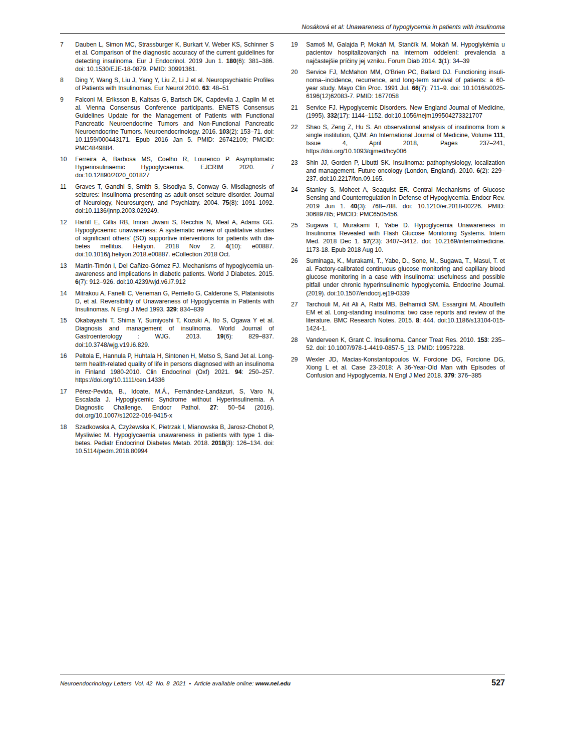Nosáková et al: Unawareness of hypoglycemia in patients with insulinoma
7 Dauben L, Simon MC, Strassburger K, Burkart V, Weber KS, Schinner S et al. Comparison of the diagnostic accuracy of the current guidelines for detecting insulinoma. Eur J Endocrinol. 2019 Jun 1. 180(6): 381–386. doi: 10.1530/EJE-18-0879. PMID: 30991361.
8 Ding Y, Wang S, Liu J, Yang Y, Liu Z, Li J et al. Neuropsychiatric Profiles of Patients with Insulinomas. Eur Neurol 2010. 63: 48–51
9 Falconi M, Eriksson B, Kaltsas G, Bartsch DK, Capdevila J, Caplin M et al. Vienna Consensus Conference participants. ENETS Consensus Guidelines Update for the Management of Patients with Functional Pancreatic Neuroendocrine Tumors and Non-Functional Pancreatic Neuroendocrine Tumors. Neuroendocrinology. 2016. 103(2): 153–71. doi: 10.1159/000443171. Epub 2016 Jan 5. PMID: 26742109; PMCID: PMC4849884.
10 Ferreira A, Barbosa MS, Coelho R, Lourenco P. Asymptomatic Hyperinsulinaemic Hypoglycaemia. EJCRIM 2020. 7 doi:10.12890/2020_001827
11 Graves T, Gandhi S, Smith S, Sisodiya S, Conway G. Misdiagnosis of seizures: insulinoma presenting as adult-onset seizure disorder. Journal of Neurology, Neurosurgery, and Psychiatry. 2004. 75(8): 1091–1092. doi:10.1136/jnnp.2003.029249.
12 Hartill E, Gillis RB, Imran Jiwani S, Recchia N, Meal A, Adams GG. Hypoglycaemic unawareness: A systematic review of qualitative studies of significant others' (SO) supportive interventions for patients with diabetes mellitus. Heliyon. 2018 Nov 2. 4(10): e00887. doi:10.1016/j.heliyon.2018.e00887. eCollection 2018 Oct.
13 Martín-Timón I, Del Cañizo-Gómez FJ. Mechanisms of hypoglycemia unawareness and implications in diabetic patients. World J Diabetes. 2015. 6(7): 912–926. doi:10.4239/wjd.v6.i7.912
14 Mitrakou A, Fanelli C, Veneman G, Perriello G, Calderone S, Platanisiotis D, et al. Reversibility of Unawareness of Hypoglycemia in Patients with Insulinomas. N Engl J Med 1993. 329: 834–839
15 Okabayashi T, Shima Y, Sumiyoshi T, Kozuki A, Ito S, Ogawa Y et al. Diagnosis and management of insulinoma. World Journal of Gastroenterology : WJG. 2013. 19(6): 829–837. doi:10.3748/wjg.v19.i6.829.
16 Peltola E, Hannula P, Huhtala H, Sintonen H, Metso S, Sand Jet al. Long-term health-related quality of life in persons diagnosed with an insulinoma in Finland 1980-2010. Clin Endocrinol (Oxf) 2021. 94: 250–257. https://doi.org/10.1111/cen.14336
17 Pérez-Pevida, B., Idoate, M.Á., Fernández-Landázuri, S, Varo N, Escalada J. Hypoglycemic Syndrome without Hyperinsulinemia. A Diagnostic Challenge. Endocr Pathol. 27: 50–54 (2016). doi.org/10.1007/s12022-016-9415-x
18 Szadkowska A, Czyżewska K, Pietrzak I, Mianowska B, Jarosz-Chobot P, Mysliwiec M. Hypoglycaemia unawareness in patients with type 1 diabetes. Pediatr Endocrinol Diabetes Metab. 2018. 2018(3): 126–134. doi: 10.5114/pedm.2018.80994
19 Samoš M, Galajda P, Mokáň M, Stančík M, Mokáň M. Hypoglykémia u pacientov hospitalizovaných na internom oddelení: prevalencia a najčastejšie príčiny jej vzniku. Forum Diab 2014. 3(1): 34–39
20 Service FJ, McMahon MM, O'Brien PC, Ballard DJ. Functioning insulinoma--incidence, recurrence, and long-term survival of patients: a 60-year study. Mayo Clin Proc. 1991 Jul. 66(7): 711–9. doi: 10.1016/s0025-6196(12)62083-7. PMID: 1677058
21 Service FJ. Hypoglycemic Disorders. New England Journal of Medicine, (1995). 332(17): 1144–1152. doi:10.1056/nejm199504273321707
22 Shao S, Zeng Z, Hu S. An observational analysis of insulinoma from a single institution, QJM: An International Journal of Medicine, Volume 111, Issue 4, April 2018, Pages 237–241, https://doi.org/10.1093/qjmed/hcy006
23 Shin JJ, Gorden P, Libutti SK. Insulinoma: pathophysiology, localization and management. Future oncology (London, England). 2010. 6(2): 229–237. doi:10.2217/fon.09.165.
24 Stanley S, Moheet A, Seaquist ER. Central Mechanisms of Glucose Sensing and Counterregulation in Defense of Hypoglycemia. Endocr Rev. 2019 Jun 1. 40(3): 768–788. doi: 10.1210/er.2018-00226. PMID: 30689785; PMCID: PMC6505456.
25 Sugawa T, Murakami T, Yabe D. Hypoglycemia Unawareness in Insulinoma Revealed with Flash Glucose Monitoring Systems. Intern Med. 2018 Dec 1. 57(23): 3407–3412. doi: 10.2169/internalmedicine. 1173-18. Epub 2018 Aug 10.
26 Suminaga, K., Murakami, T., Yabe, D., Sone, M., Sugawa, T., Masui, T. et al. Factory-calibrated continuous glucose monitoring and capillary blood glucose monitoring in a case with insulinoma: usefulness and possible pitfall under chronic hyperinsulinemic hypoglycemia. Endocrine Journal. (2019). doi:10.1507/endocrj.ej19-0339
27 Tarchouli M, Ait Ali A, Ratbi MB, Belhamidi SM, Essargini M, Aboulfeth EM et al. Long-standing insulinoma: two case reports and review of the literature. BMC Research Notes. 2015. 8: 444. doi:10.1186/s13104-015-1424-1.
28 Vanderveen K, Grant C. Insulinoma. Cancer Treat Res. 2010. 153: 235–52. doi: 10.1007/978-1-4419-0857-5_13. PMID: 19957228.
29 Wexler JD, Macias-Konstantopoulos W, Forcione DG, Forcione DG, Xiong L et al. Case 23-2018: A 36-Year-Old Man with Episodes of Confusion and Hypoglycemia. N Engl J Med 2018. 379: 376–385
Neuroendocrinology Letters Vol. 42 No. 8 2021 • Article available online: www.nel.edu
527